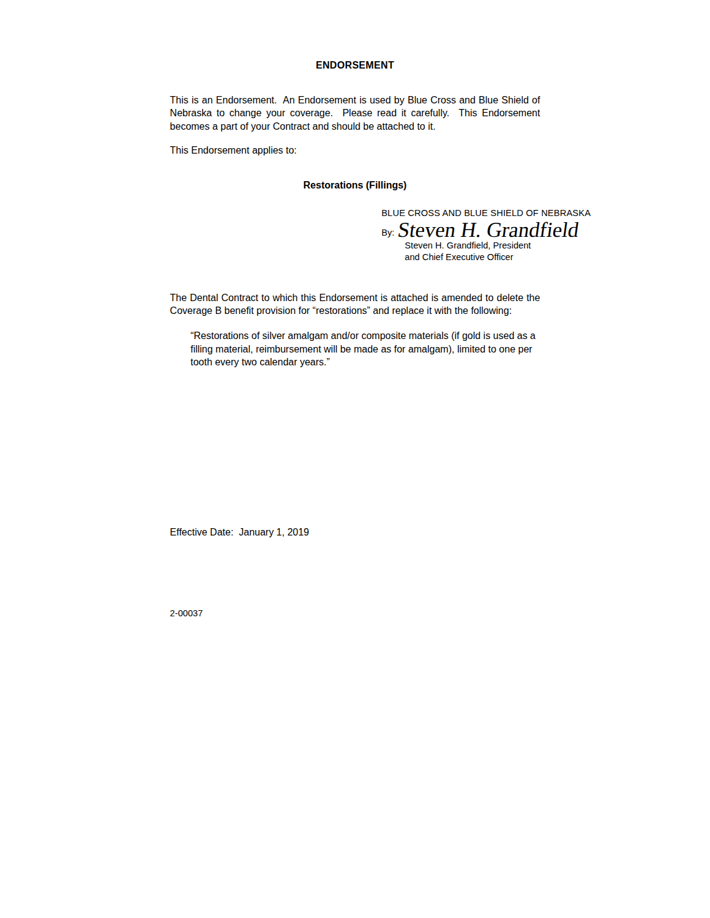ENDORSEMENT
This is an Endorsement. An Endorsement is used by Blue Cross and Blue Shield of Nebraska to change your coverage. Please read it carefully. This Endorsement becomes a part of your Contract and should be attached to it.
This Endorsement applies to:
Restorations (Fillings)
BLUE CROSS AND BLUE SHIELD OF NEBRASKA
By: Steven H. Grandfield
Steven H. Grandfield, President
and Chief Executive Officer
The Dental Contract to which this Endorsement is attached is amended to delete the Coverage B benefit provision for “restorations” and replace it with the following:
“Restorations of silver amalgam and/or composite materials (if gold is used as a filling material, reimbursement will be made as for amalgam), limited to one per tooth every two calendar years.”
Effective Date: January 1, 2019
2-00037